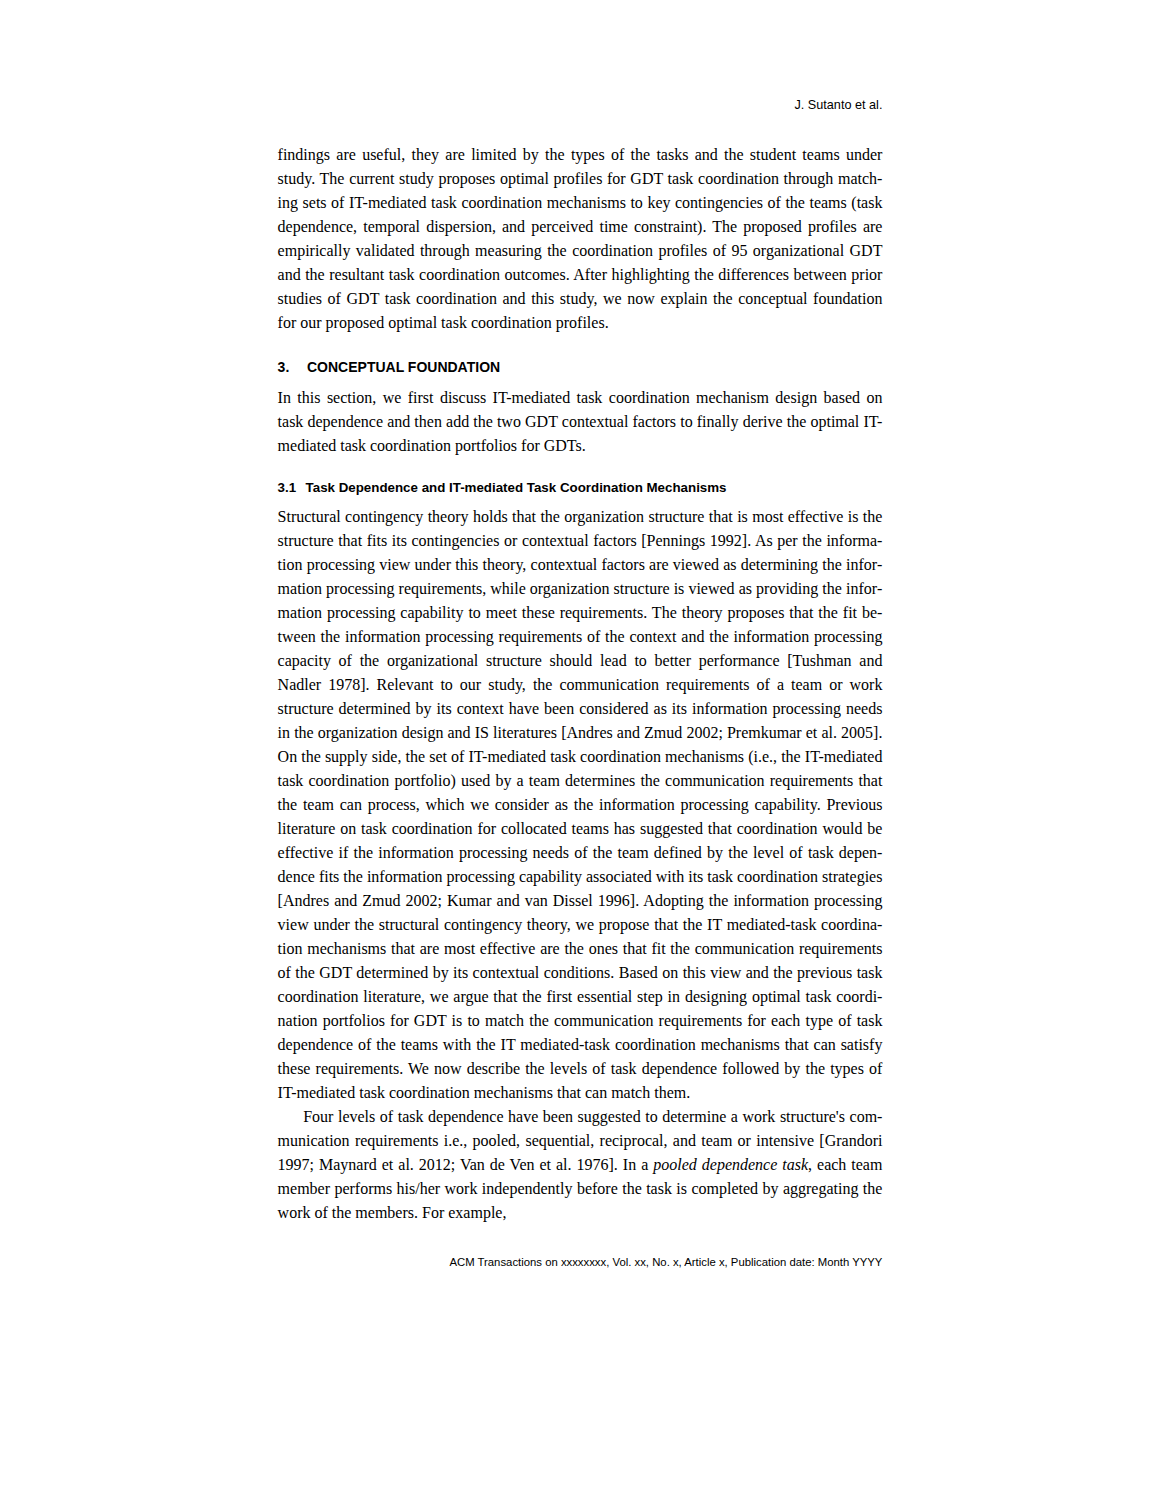J. Sutanto et al.
findings are useful, they are limited by the types of the tasks and the student teams under study. The current study proposes optimal profiles for GDT task coordination through matching sets of IT-mediated task coordination mechanisms to key contingencies of the teams (task dependence, temporal dispersion, and perceived time constraint). The proposed profiles are empirically validated through measuring the coordination profiles of 95 organizational GDT and the resultant task coordination outcomes. After highlighting the differences between prior studies of GDT task coordination and this study, we now explain the conceptual foundation for our proposed optimal task coordination profiles.
3. CONCEPTUAL FOUNDATION
In this section, we first discuss IT-mediated task coordination mechanism design based on task dependence and then add the two GDT contextual factors to finally derive the optimal IT-mediated task coordination portfolios for GDTs.
3.1 Task Dependence and IT-mediated Task Coordination Mechanisms
Structural contingency theory holds that the organization structure that is most effective is the structure that fits its contingencies or contextual factors [Pennings 1992]. As per the information processing view under this theory, contextual factors are viewed as determining the information processing requirements, while organization structure is viewed as providing the information processing capability to meet these requirements. The theory proposes that the fit between the information processing requirements of the context and the information processing capacity of the organizational structure should lead to better performance [Tushman and Nadler 1978]. Relevant to our study, the communication requirements of a team or work structure determined by its context have been considered as its information processing needs in the organization design and IS literatures [Andres and Zmud 2002; Premkumar et al. 2005]. On the supply side, the set of IT-mediated task coordination mechanisms (i.e., the IT-mediated task coordination portfolio) used by a team determines the communication requirements that the team can process, which we consider as the information processing capability. Previous literature on task coordination for collocated teams has suggested that coordination would be effective if the information processing needs of the team defined by the level of task dependence fits the information processing capability associated with its task coordination strategies [Andres and Zmud 2002; Kumar and van Dissel 1996]. Adopting the information processing view under the structural contingency theory, we propose that the IT mediated-task coordination mechanisms that are most effective are the ones that fit the communication requirements of the GDT determined by its contextual conditions. Based on this view and the previous task coordination literature, we argue that the first essential step in designing optimal task coordination portfolios for GDT is to match the communication requirements for each type of task dependence of the teams with the IT mediated-task coordination mechanisms that can satisfy these requirements. We now describe the levels of task dependence followed by the types of IT-mediated task coordination mechanisms that can match them.
Four levels of task dependence have been suggested to determine a work structure's communication requirements i.e., pooled, sequential, reciprocal, and team or intensive [Grandori 1997; Maynard et al. 2012; Van de Ven et al. 1976]. In a pooled dependence task, each team member performs his/her work independently before the task is completed by aggregating the work of the members. For example,
ACM Transactions on xxxxxxxx, Vol. xx, No. x, Article x, Publication date: Month YYYY